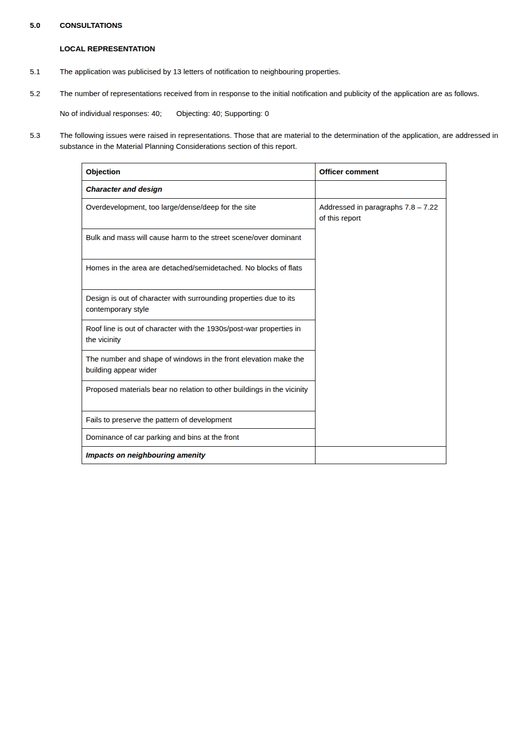5.0 CONSULTATIONS
LOCAL REPRESENTATION
5.1 The application was publicised by 13 letters of notification to neighbouring properties.
5.2
The number of representations received from in response to the initial notification and publicity of the application are as follows.
No of individual responses: 40; Objecting: 40; Supporting: 0
5.3 The following issues were raised in representations. Those that are material to the determination of the application, are addressed in substance in the Material Planning Considerations section of this report.
| Objection | Officer comment |
| --- | --- |
| Character and design | |
| Overdevelopment, too large/dense/deep for the site | Addressed in paragraphs 7.8 – 7.22 of this report |
| Bulk and mass will cause harm to the street scene/over dominant |
| Homes in the area are detached/semidetached. No blocks of flats |
| Design is out of character with surrounding properties due to its contemporary style |
| Roof line is out of character with the 1930s/post-war properties in the vicinity |
| The number and shape of windows in the front elevation make the building appear wider |
| Proposed materials bear no relation to other buildings in the vicinity |
| Fails to preserve the pattern of development |
| Dominance of car parking and bins at the front |
| Impacts on neighbouring amenity | |